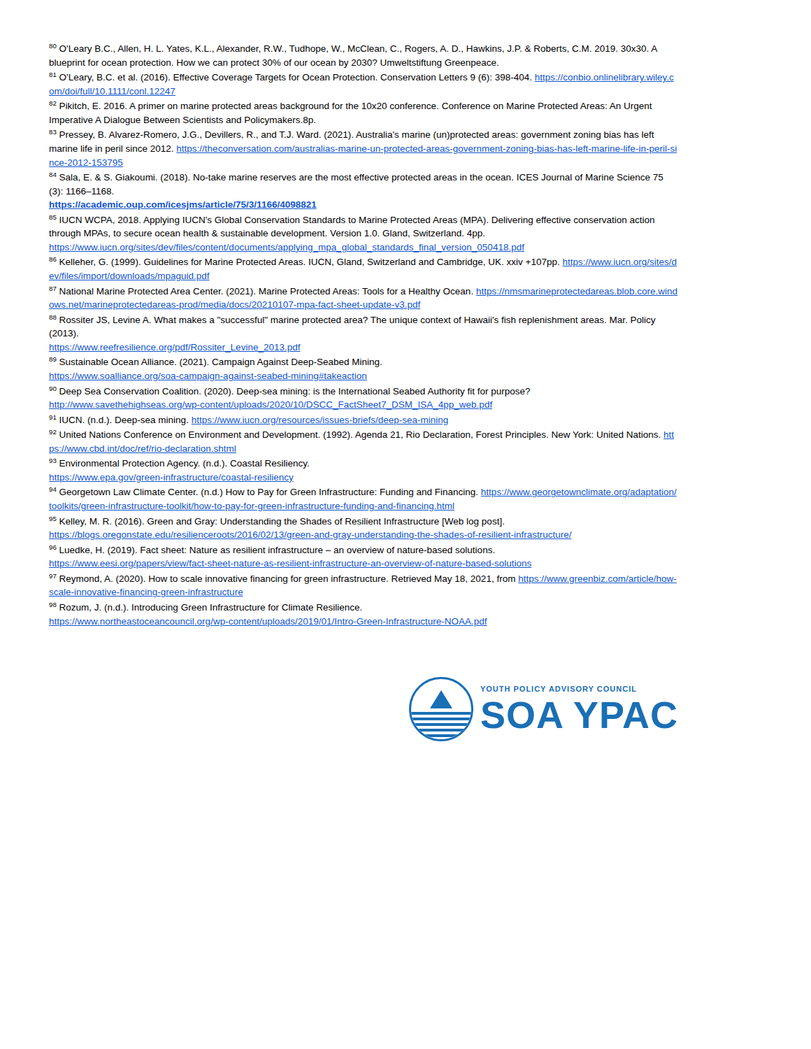80 O'Leary B.C., Allen, H. L. Yates, K.L., Alexander, R.W., Tudhope, W., McClean, C., Rogers, A. D., Hawkins, J.P. & Roberts, C.M. 2019. 30x30. A blueprint for ocean protection. How we can protect 30% of our ocean by 2030? Umweltstiftung Greenpeace.
81 O'Leary, B.C. et al. (2016). Effective Coverage Targets for Ocean Protection. Conservation Letters 9 (6): 398-404. https://conbio.onlinelibrary.wiley.com/doi/full/10.1111/conl.12247
82 Pikitch, E. 2016. A primer on marine protected areas background for the 10x20 conference. Conference on Marine Protected Areas: An Urgent Imperative A Dialogue Between Scientists and Policymakers.8p.
83 Pressey, B. Alvarez-Romero, J.G., Devillers, R., and T.J. Ward. (2021). Australia's marine (un)protected areas: government zoning bias has left marine life in peril since 2012. https://theconversation.com/australias-marine-un-protected-areas-government-zoning-bias-has-left-marine-life-in-peril-since-2012-153795
84 Sala, E. & S. Giakoumi. (2018). No-take marine reserves are the most effective protected areas in the ocean. ICES Journal of Marine Science 75 (3): 1166–1168.
https://academic.oup.com/icesjms/article/75/3/1166/4098821
85 IUCN WCPA, 2018. Applying IUCN's Global Conservation Standards to Marine Protected Areas (MPA). Delivering effective conservation action through MPAs, to secure ocean health & sustainable development. Version 1.0. Gland, Switzerland. 4pp.
https://www.iucn.org/sites/dev/files/content/documents/applying_mpa_global_standards_final_version_050418.pdf
86 Kelleher, G. (1999). Guidelines for Marine Protected Areas. IUCN, Gland, Switzerland and Cambridge, UK. xxiv +107pp. https://www.iucn.org/sites/dev/files/import/downloads/mpaguid.pdf
87 National Marine Protected Area Center. (2021). Marine Protected Areas: Tools for a Healthy Ocean. https://nmsmarineprotectedareas.blob.core.windows.net/marineprotectedareas-prod/media/docs/20210107-mpa-fact-sheet-update-v3.pdf
88 Rossiter JS, Levine A. What makes a "successful" marine protected area? The unique context of Hawaii′s fish replenishment areas. Mar. Policy (2013).
https://www.reefresilience.org/pdf/Rossiter_Levine_2013.pdf
89 Sustainable Ocean Alliance. (2021). Campaign Against Deep-Seabed Mining.
https://www.soalliance.org/soa-campaign-against-seabed-mining#takeaction
90 Deep Sea Conservation Coalition. (2020). Deep-sea mining: is the International Seabed Authority fit for purpose?
http://www.savethehighseas.org/wp-content/uploads/2020/10/DSCC_FactSheet7_DSM_ISA_4pp_web.pdf
91 IUCN. (n.d.). Deep-sea mining. https://www.iucn.org/resources/issues-briefs/deep-sea-mining
92 United Nations Conference on Environment and Development. (1992). Agenda 21, Rio Declaration, Forest Principles. New York: United Nations. https://www.cbd.int/doc/ref/rio-declaration.shtml
93 Environmental Protection Agency. (n.d.). Coastal Resiliency.
https://www.epa.gov/green-infrastructure/coastal-resiliency
94 Georgetown Law Climate Center. (n.d.) How to Pay for Green Infrastructure: Funding and Financing. https://www.georgetownclimate.org/adaptation/toolkits/green-infrastructure-toolkit/how-to-pay-for-green-infrastructure-funding-and-financing.html
95 Kelley, M. R. (2016). Green and Gray: Understanding the Shades of Resilient Infrastructure [Web log post].
https://blogs.oregonstate.edu/resilienceroots/2016/02/13/green-and-gray-understanding-the-shades-of-resilient-infrastructure/
96 Luedke, H. (2019). Fact sheet: Nature as resilient infrastructure – an overview of nature-based solutions.
https://www.eesi.org/papers/view/fact-sheet-nature-as-resilient-infrastructure-an-overview-of-nature-based-solutions
97 Reymond, A. (2020). How to scale innovative financing for green infrastructure. Retrieved May 18, 2021, from https://www.greenbiz.com/article/how-scale-innovative-financing-green-infrastructure
98 Rozum, J. (n.d.). Introducing Green Infrastructure for Climate Resilience.
https://www.northeastoceancouncil.org/wp-content/uploads/2019/01/Intro-Green-Infrastructure-NOAA.pdf
YOUTH POLICY ADVISORY COUNCIL
SOA YPAC